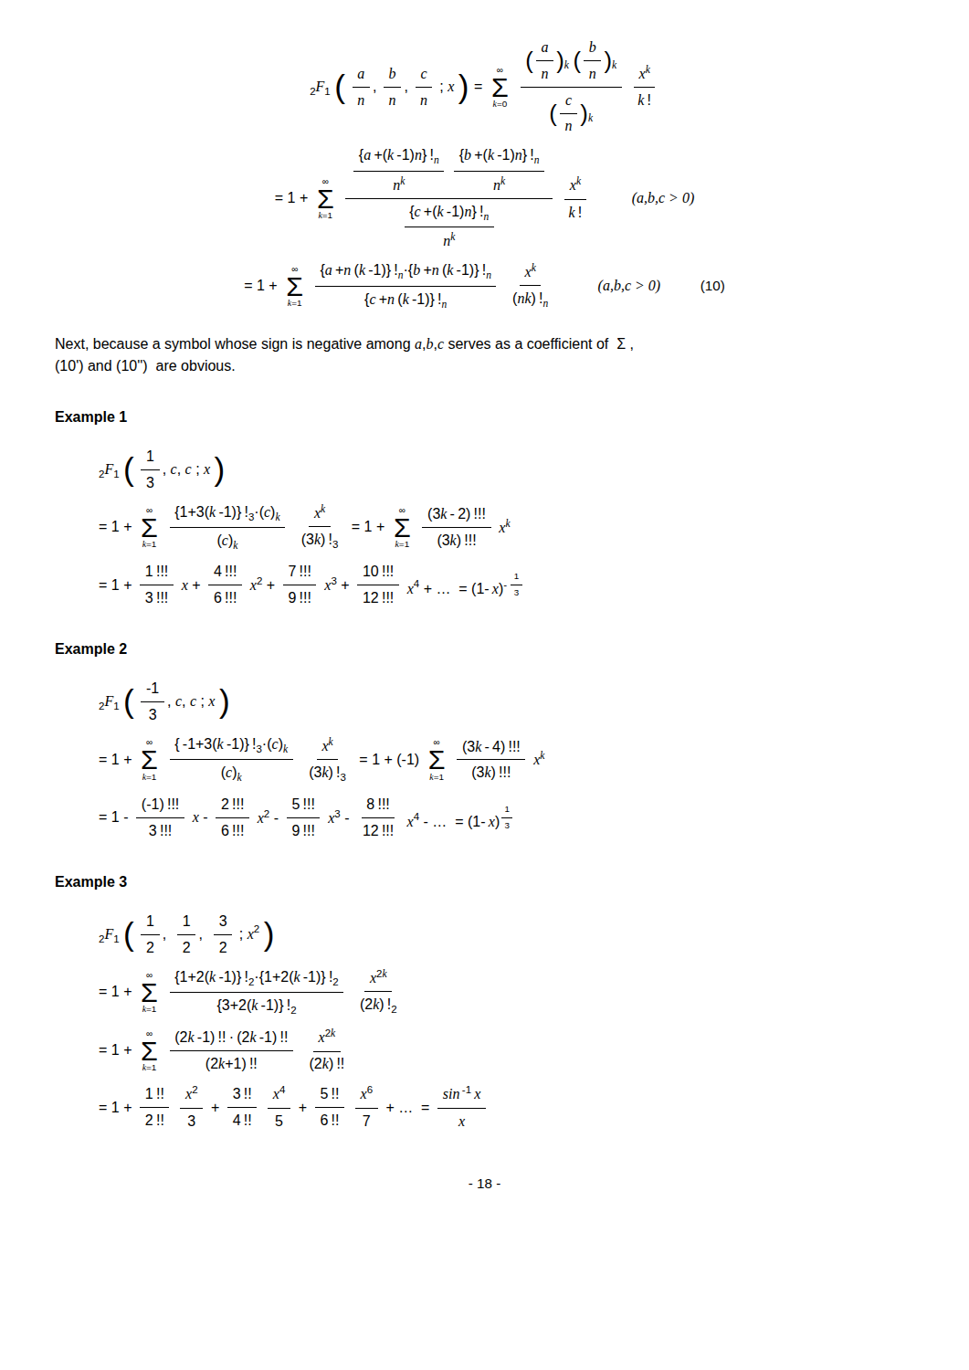2F1 ( an, bn, cn ; x ) = ∞ Σ k=0 ( an ) k ( bn ) k ( cn ) k xk k !
= 1 + ∞ Σ k=1 {a +(k -1)n} !n nk {b +(k -1)n} !n nk {c +(k -1)n} !n nk xk k ! (a,b,c > 0)
= 1 + ∞ Σ k=1 {a +n (k -1)} !n·{b +n (k -1)} !n {c +n (k -1)} !n xk (nk) !n (a,b,c > 0) (10)
Next, because a symbol whose sign is negative among a,b,c serves as a coefficient of Σ ,
(10') and (10'') are obvious.
Example 1
2F1 ( 13, c, c ; x )
= 1 + ∞ Σ k=1 {1+3(k -1)} !3·(c)k (c)k xk (3k) !3 = 1 + ∞ Σ k=1 (3k - 2) !!! (3k) !!! xk
= 1 + 1 !!!3 !!! x + 4 !!!6 !!! x2 + 7 !!!9 !!! x3 + 10 !!!12 !!! x4 + … = (1- x)- 13
Example 2
2F1 ( -13, c, c ; x )
= 1 + ∞ Σ k=1 { -1+3(k -1)} !3·(c)k (c)k xk (3k) !3 = 1 + (-1) ∞ Σ k=1 (3k - 4) !!! (3k) !!! xk
= 1 - (-1) !!!3 !!! x - 2 !!!6 !!! x2 - 5 !!!9 !!! x3 - 8 !!!12 !!! x4 - … = (1- x)13
Example 3
2F1 ( 12, 12, 32 ; x2 )
= 1 + ∞ Σ k=1 {1+2(k -1)} !2·{1+2(k -1)} !2 {3+2(k -1)} !2 x2k (2k) !2
= 1 + ∞ Σ k=1 (2k -1) !! · (2k -1) !! (2k+1) !! x2k (2k) !!
= 1 + 1 !!2 !! x23 + 3 !!4 !! x45 + 5 !!6 !! x67 + … = sin -1 x x
- 18 -